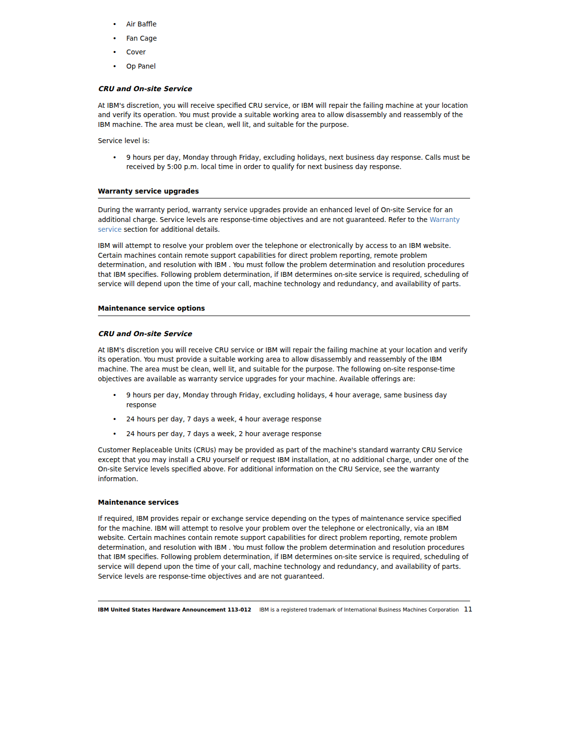Air Baffle
Fan Cage
Cover
Op Panel
CRU and On-site Service
At IBM's discretion, you will receive specified CRU service, or IBM will repair the failing machine at your location and verify its operation. You must provide a suitable working area to allow disassembly and reassembly of the IBM machine. The area must be clean, well lit, and suitable for the purpose.
Service level is:
9 hours per day, Monday through Friday, excluding holidays, next business day response. Calls must be received by 5:00 p.m. local time in order to qualify for next business day response.
Warranty service upgrades
During the warranty period, warranty service upgrades provide an enhanced level of On-site Service for an additional charge. Service levels are response-time objectives and are not guaranteed. Refer to the Warranty service section for additional details.
IBM will attempt to resolve your problem over the telephone or electronically by access to an IBM website. Certain machines contain remote support capabilities for direct problem reporting, remote problem determination, and resolution with IBM . You must follow the problem determination and resolution procedures that IBM specifies. Following problem determination, if IBM determines on-site service is required, scheduling of service will depend upon the time of your call, machine technology and redundancy, and availability of parts.
Maintenance service options
CRU and On-site Service
At IBM's discretion you will receive CRU service or IBM will repair the failing machine at your location and verify its operation. You must provide a suitable working area to allow disassembly and reassembly of the IBM machine. The area must be clean, well lit, and suitable for the purpose. The following on-site response-time objectives are available as warranty service upgrades for your machine. Available offerings are:
9 hours per day, Monday through Friday, excluding holidays, 4 hour average, same business day response
24 hours per day, 7 days a week, 4 hour average response
24 hours per day, 7 days a week, 2 hour average response
Customer Replaceable Units (CRUs) may be provided as part of the machine's standard warranty CRU Service except that you may install a CRU yourself or request IBM installation, at no additional charge, under one of the On-site Service levels specified above. For additional information on the CRU Service, see the warranty information.
Maintenance services
If required, IBM provides repair or exchange service depending on the types of maintenance service specified for the machine. IBM will attempt to resolve your problem over the telephone or electronically, via an IBM website. Certain machines contain remote support capabilities for direct problem reporting, remote problem determination, and resolution with IBM . You must follow the problem determination and resolution procedures that IBM specifies. Following problem determination, if IBM determines on-site service is required, scheduling of service will depend upon the time of your call, machine technology and redundancy, and availability of parts. Service levels are response-time objectives and are not guaranteed.
IBM United States Hardware Announcement 113-012 IBM is a registered trademark of International Business Machines Corporation
11